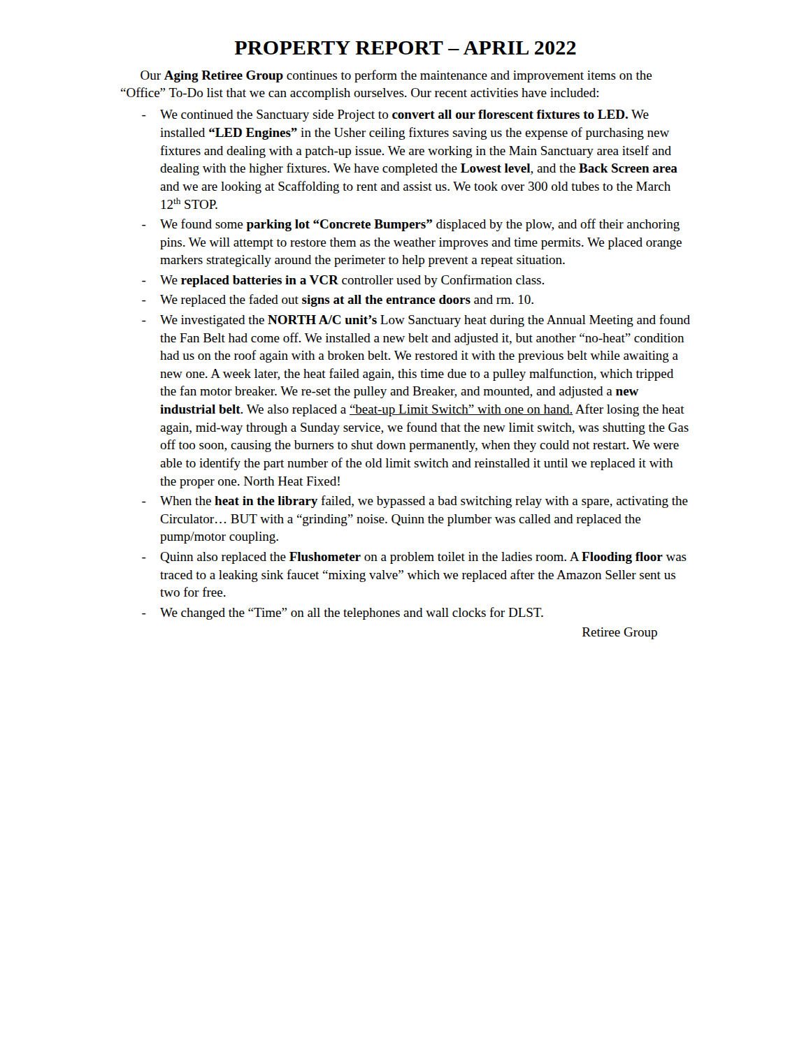PROPERTY REPORT – APRIL 2022
Our Aging Retiree Group continues to perform the maintenance and improvement items on the “Office” To-Do list that we can accomplish ourselves. Our recent activities have included:
We continued the Sanctuary side Project to convert all our florescent fixtures to LED. We installed “LED Engines” in the Usher ceiling fixtures saving us the expense of purchasing new fixtures and dealing with a patch-up issue. We are working in the Main Sanctuary area itself and dealing with the higher fixtures. We have completed the Lowest level, and the Back Screen area and we are looking at Scaffolding to rent and assist us. We took over 300 old tubes to the March 12th STOP.
We found some parking lot “Concrete Bumpers” displaced by the plow, and off their anchoring pins. We will attempt to restore them as the weather improves and time permits. We placed orange markers strategically around the perimeter to help prevent a repeat situation.
We replaced batteries in a VCR controller used by Confirmation class.
We replaced the faded out signs at all the entrance doors and rm. 10.
We investigated the NORTH A/C unit’s Low Sanctuary heat during the Annual Meeting and found the Fan Belt had come off. We installed a new belt and adjusted it, but another “no-heat” condition had us on the roof again with a broken belt. We restored it with the previous belt while awaiting a new one. A week later, the heat failed again, this time due to a pulley malfunction, which tripped the fan motor breaker. We re-set the pulley and Breaker, and mounted, and adjusted a new industrial belt. We also replaced a “beat-up Limit Switch” with one on hand. After losing the heat again, mid-way through a Sunday service, we found that the new limit switch, was shutting the Gas off too soon, causing the burners to shut down permanently, when they could not restart. We were able to identify the part number of the old limit switch and reinstalled it until we replaced it with the proper one. North Heat Fixed!
When the heat in the library failed, we bypassed a bad switching relay with a spare, activating the Circulator… BUT with a “grinding” noise. Quinn the plumber was called and replaced the pump/motor coupling.
Quinn also replaced the Flushometer on a problem toilet in the ladies room. A Flooding floor was traced to a leaking sink faucet “mixing valve” which we replaced after the Amazon Seller sent us two for free.
We changed the “Time” on all the telephones and wall clocks for DLST.
Retiree Group